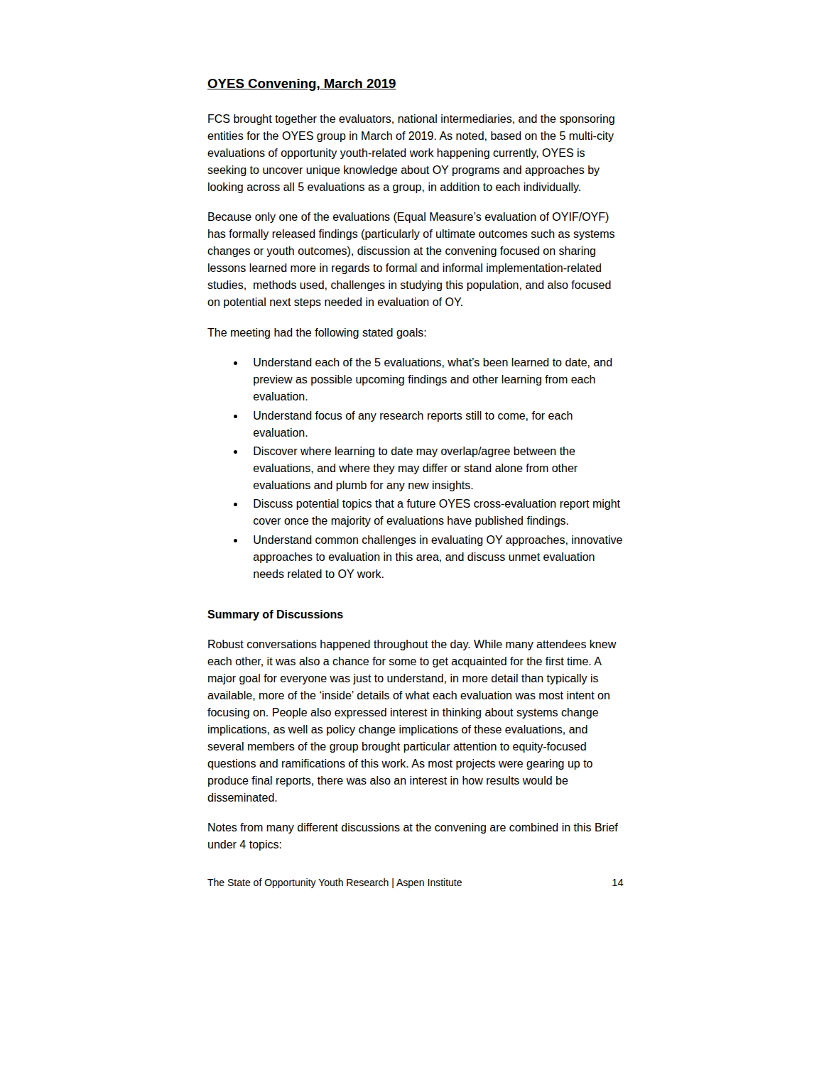OYES Convening, March 2019
FCS brought together the evaluators, national intermediaries, and the sponsoring entities for the OYES group in March of 2019. As noted, based on the 5 multi-city evaluations of opportunity youth-related work happening currently, OYES is seeking to uncover unique knowledge about OY programs and approaches by looking across all 5 evaluations as a group, in addition to each individually.
Because only one of the evaluations (Equal Measure’s evaluation of OYIF/OYF) has formally released findings (particularly of ultimate outcomes such as systems changes or youth outcomes), discussion at the convening focused on sharing lessons learned more in regards to formal and informal implementation-related studies, methods used, challenges in studying this population, and also focused on potential next steps needed in evaluation of OY.
The meeting had the following stated goals:
Understand each of the 5 evaluations, what’s been learned to date, and preview as possible upcoming findings and other learning from each evaluation.
Understand focus of any research reports still to come, for each evaluation.
Discover where learning to date may overlap/agree between the evaluations, and where they may differ or stand alone from other evaluations and plumb for any new insights.
Discuss potential topics that a future OYES cross-evaluation report might cover once the majority of evaluations have published findings.
Understand common challenges in evaluating OY approaches, innovative approaches to evaluation in this area, and discuss unmet evaluation needs related to OY work.
Summary of Discussions
Robust conversations happened throughout the day. While many attendees knew each other, it was also a chance for some to get acquainted for the first time. A major goal for everyone was just to understand, in more detail than typically is available, more of the ‘inside’ details of what each evaluation was most intent on focusing on. People also expressed interest in thinking about systems change implications, as well as policy change implications of these evaluations, and several members of the group brought particular attention to equity-focused questions and ramifications of this work. As most projects were gearing up to produce final reports, there was also an interest in how results would be disseminated.
Notes from many different discussions at the convening are combined in this Brief under 4 topics:
The State of Opportunity Youth Research | Aspen Institute 14